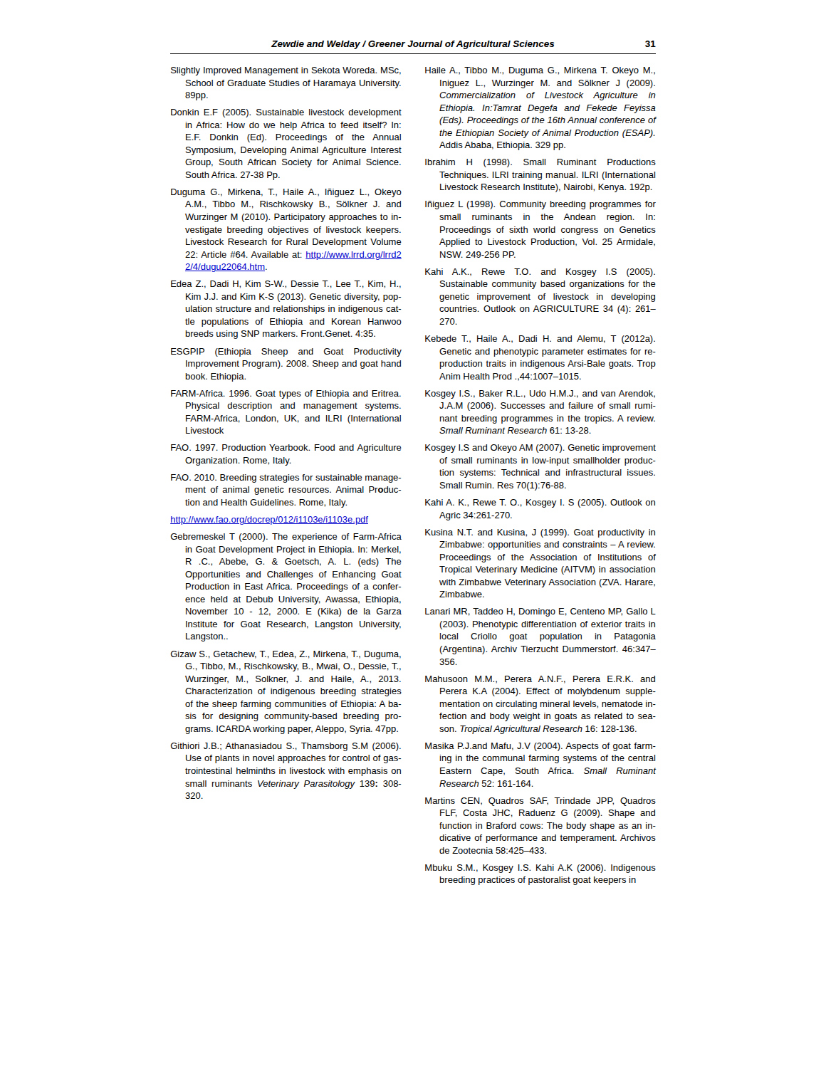Zewdie and Welday / Greener Journal of Agricultural Sciences 31
Slightly Improved Management in Sekota Woreda. MSc, School of Graduate Studies of Haramaya University. 89pp.
Donkin E.F (2005). Sustainable livestock development in Africa: How do we help Africa to feed itself? In: E.F. Donkin (Ed). Proceedings of the Annual Symposium, Developing Animal Agriculture Interest Group, South African Society for Animal Science. South Africa. 27-38 Pp.
Duguma G., Mirkena, T., Haile A., Iñiguez L., Okeyo A.M., Tibbo M., Rischkowsky B., Sölkner J. and Wurzinger M (2010). Participatory approaches to investigate breeding objectives of livestock keepers. Livestock Research for Rural Development Volume 22: Article #64. Available at: http://www.lrrd.org/lrrd22/4/dugu22064.htm.
Edea Z., Dadi H, Kim S-W., Dessie T., Lee T., Kim, H., Kim J.J. and Kim K-S (2013). Genetic diversity, population structure and relationships in indigenous cattle populations of Ethiopia and Korean Hanwoo breeds using SNP markers. Front.Genet. 4:35.
ESGPIP (Ethiopia Sheep and Goat Productivity Improvement Program). 2008. Sheep and goat hand book. Ethiopia.
FARM-Africa. 1996. Goat types of Ethiopia and Eritrea. Physical description and management systems. FARM-Africa, London, UK, and ILRI (International Livestock
FAO. 1997. Production Yearbook. Food and Agriculture Organization. Rome, Italy.
FAO. 2010. Breeding strategies for sustainable management of animal genetic resources. Animal Production and Health Guidelines. Rome, Italy.
http://www.fao.org/docrep/012/i1103e/i1103e.pdf
Gebremeskel T (2000). The experience of Farm-Africa in Goat Development Project in Ethiopia. In: Merkel, R .C., Abebe, G. & Goetsch, A. L. (eds) The Opportunities and Challenges of Enhancing Goat Production in East Africa. Proceedings of a conference held at Debub University, Awassa, Ethiopia, November 10 - 12, 2000. E (Kika) de la Garza Institute for Goat Research, Langston University, Langston..
Gizaw S., Getachew, T., Edea, Z., Mirkena, T., Duguma, G., Tibbo, M., Rischkowsky, B., Mwai, O., Dessie, T., Wurzinger, M., Solkner, J. and Haile, A., 2013. Characterization of indigenous breeding strategies of the sheep farming communities of Ethiopia: A basis for designing community-based breeding programs. ICARDA working paper, Aleppo, Syria. 47pp.
Githiori J.B.; Athanasiadou S., Thamsborg S.M (2006). Use of plants in novel approaches for control of gastrointestinal helminths in livestock with emphasis on small ruminants Veterinary Parasitology 139: 308-320.
Haile A., Tibbo M., Duguma G., Mirkena T. Okeyo M., Iniguez L., Wurzinger M. and Sölkner J (2009). Commercialization of Livestock Agriculture in Ethiopia. In:Tamrat Degefa and Fekede Feyissa (Eds). Proceedings of the 16th Annual conference of the Ethiopian Society of Animal Production (ESAP). Addis Ababa, Ethiopia. 329 pp.
Ibrahim H (1998). Small Ruminant Productions Techniques. ILRI training manual. ILRI (International Livestock Research Institute), Nairobi, Kenya. 192p.
Iñiguez L (1998). Community breeding programmes for small ruminants in the Andean region. In: Proceedings of sixth world congress on Genetics Applied to Livestock Production, Vol. 25 Armidale, NSW. 249-256 PP.
Kahi A.K., Rewe T.O. and Kosgey I.S (2005). Sustainable community based organizations for the genetic improvement of livestock in developing countries. Outlook on AGRICULTURE 34 (4): 261–270.
Kebede T., Haile A., Dadi H. and Alemu, T (2012a). Genetic and phenotypic parameter estimates for reproduction traits in indigenous Arsi-Bale goats. Trop Anim Health Prod .,44:1007–1015.
Kosgey I.S., Baker R.L., Udo H.M.J., and van Arendok, J.A.M (2006). Successes and failure of small ruminant breeding programmes in the tropics. A review. Small Ruminant Research 61: 13-28.
Kosgey I.S and Okeyo AM (2007). Genetic improvement of small ruminants in low-input smallholder production systems: Technical and infrastructural issues. Small Rumin. Res 70(1):76-88.
Kahi A. K., Rewe T. O., Kosgey I. S (2005). Outlook on Agric 34:261-270.
Kusina N.T. and Kusina, J (1999). Goat productivity in Zimbabwe: opportunities and constraints – A review. Proceedings of the Association of Institutions of Tropical Veterinary Medicine (AITVM) in association with Zimbabwe Veterinary Association (ZVA. Harare, Zimbabwe.
Lanari MR, Taddeo H, Domingo E, Centeno MP, Gallo L (2003). Phenotypic differentiation of exterior traits in local Criollo goat population in Patagonia (Argentina). Archiv Tierzucht Dummerstorf. 46:347–356.
Mahusoon M.M., Perera A.N.F., Perera E.R.K. and Perera K.A (2004). Effect of molybdenum supplementation on circulating mineral levels, nematode infection and body weight in goats as related to season. Tropical Agricultural Research 16: 128-136.
Masika P.J.and Mafu, J.V (2004). Aspects of goat farming in the communal farming systems of the central Eastern Cape, South Africa. Small Ruminant Research 52: 161-164.
Martins CEN, Quadros SAF, Trindade JPP, Quadros FLF, Costa JHC, Raduenz G (2009). Shape and function in Braford cows: The body shape as an indicative of performance and temperament. Archivos de Zootecnia 58:425–433.
Mbuku S.M., Kosgey I.S. Kahi A.K (2006). Indigenous breeding practices of pastoralist goat keepers in